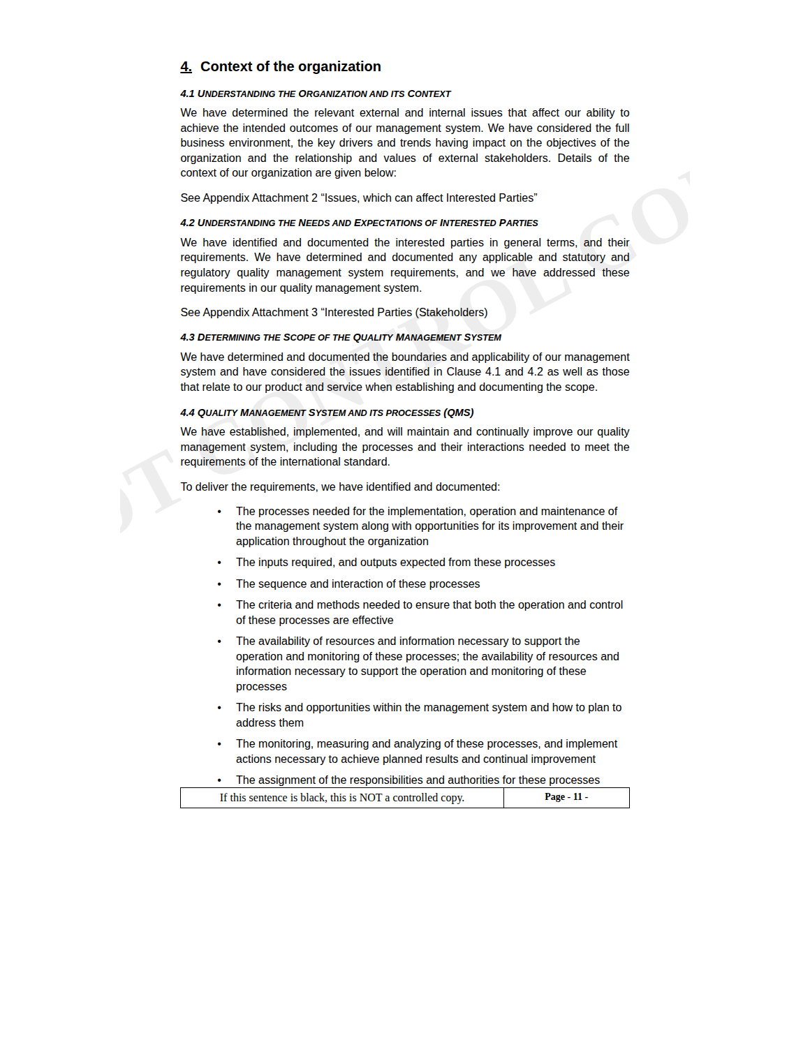NOT CONTROL COPY
4. Context of the organization
4.1 UNDERSTANDING THE ORGANIZATION AND ITS CONTEXT
We have determined the relevant external and internal issues that affect our ability to achieve the intended outcomes of our management system. We have considered the full business environment, the key drivers and trends having impact on the objectives of the organization and the relationship and values of external stakeholders. Details of the context of our organization are given below:
See Appendix Attachment 2 “Issues, which can affect Interested Parties”
4.2 UNDERSTANDING THE NEEDS AND EXPECTATIONS OF INTERESTED PARTIES
We have identified and documented the interested parties in general terms, and their requirements. We have determined and documented any applicable and statutory and regulatory quality management system requirements, and we have addressed these requirements in our quality management system.
See Appendix Attachment 3 “Interested Parties (Stakeholders)
4.3 DETERMINING THE SCOPE OF THE QUALITY MANAGEMENT SYSTEM
We have determined and documented the boundaries and applicability of our management system and have considered the issues identified in Clause 4.1 and 4.2 as well as those that relate to our product and service when establishing and documenting the scope.
4.4 QUALITY MANAGEMENT SYSTEM AND ITS PROCESSES (QMS)
We have established, implemented, and will maintain and continually improve our quality management system, including the processes and their interactions needed to meet the requirements of the international standard.
To deliver the requirements, we have identified and documented:
The processes needed for the implementation, operation and maintenance of the management system along with opportunities for its improvement and their application throughout the organization
The inputs required, and outputs expected from these processes
The sequence and interaction of these processes
The criteria and methods needed to ensure that both the operation and control of these processes are effective
The availability of resources and information necessary to support the operation and monitoring of these processes; the availability of resources and information necessary to support the operation and monitoring of these processes
The risks and opportunities within the management system and how to plan to address them
The monitoring, measuring and analyzing of these processes, and implement actions necessary to achieve planned results and continual improvement
The assignment of the responsibilities and authorities for these processes
| If this sentence is black, this is NOT a controlled copy. | Page - 11 - |